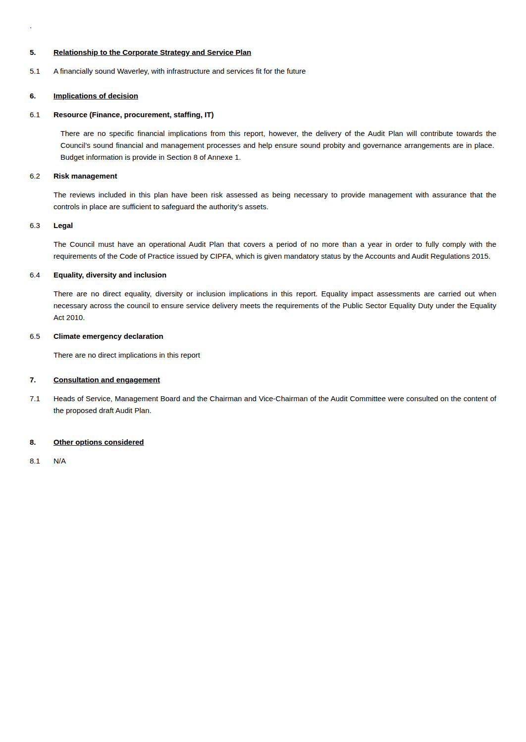.
5. Relationship to the Corporate Strategy and Service Plan
5.1 A financially sound Waverley, with infrastructure and services fit for the future
6. Implications of decision
6.1 Resource (Finance, procurement, staffing, IT)
There are no specific financial implications from this report, however, the delivery of the Audit Plan will contribute towards the Council’s sound financial and management processes and help ensure sound probity and governance arrangements are in place. Budget information is provide in Section 8 of Annexe 1.
6.2 Risk management
The reviews included in this plan have been risk assessed as being necessary to provide management with assurance that the controls in place are sufficient to safeguard the authority’s assets.
6.3 Legal
The Council must have an operational Audit Plan that covers a period of no more than a year in order to fully comply with the requirements of the Code of Practice issued by CIPFA, which is given mandatory status by the Accounts and Audit Regulations 2015.
6.4 Equality, diversity and inclusion
There are no direct equality, diversity or inclusion implications in this report. Equality impact assessments are carried out when necessary across the council to ensure service delivery meets the requirements of the Public Sector Equality Duty under the Equality Act 2010.
6.5 Climate emergency declaration
There are no direct implications in this report
7. Consultation and engagement
7.1 Heads of Service, Management Board and the Chairman and Vice-Chairman of the Audit Committee were consulted on the content of the proposed draft Audit Plan.
8. Other options considered
8.1 N/A